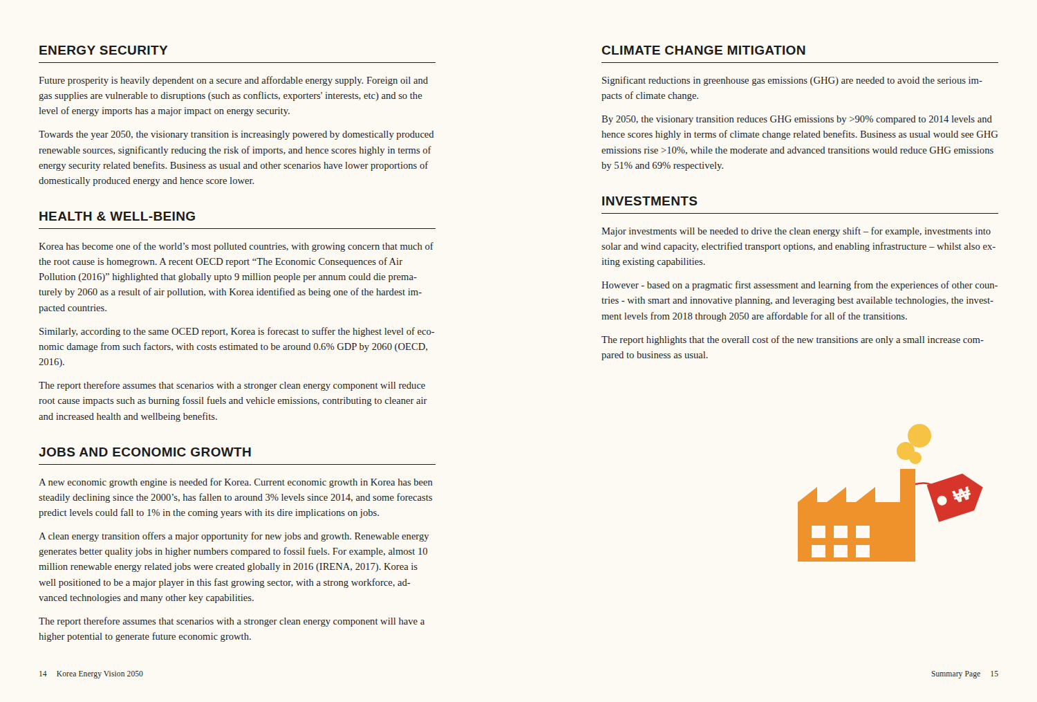Energy Security
Future prosperity is heavily dependent on a secure and affordable energy supply. Foreign oil and gas supplies are vulnerable to disruptions (such as conflicts, exporters' interests, etc) and so the level of energy imports has a major impact on energy security.
Towards the year 2050, the visionary transition is increasingly powered by domestically produced renewable sources, significantly reducing the risk of imports, and hence scores highly in terms of energy security related benefits. Business as usual and other scenarios have lower proportions of domestically produced energy and hence score lower.
Health & Well-being
Korea has become one of the world’s most polluted countries, with growing concern that much of the root cause is homegrown. A recent OECD report “The Economic Consequences of Air Pollution (2016)” highlighted that globally upto 9 million people per annum could die prematurely by 2060 as a result of air pollution, with Korea identified as being one of the hardest impacted countries.
Similarly, according to the same OCED report, Korea is forecast to suffer the highest level of economic damage from such factors, with costs estimated to be around 0.6% GDP by 2060 (OECD, 2016).
The report therefore assumes that scenarios with a stronger clean energy component will reduce root cause impacts such as burning fossil fuels and vehicle emissions, contributing to cleaner air and increased health and wellbeing benefits.
Jobs and Economic Growth
A new economic growth engine is needed for Korea. Current economic growth in Korea has been steadily declining since the 2000’s, has fallen to around 3% levels since 2014, and some forecasts predict levels could fall to 1% in the coming years with its dire implications on jobs.
A clean energy transition offers a major opportunity for new jobs and growth. Renewable energy generates better quality jobs in higher numbers compared to fossil fuels. For example, almost 10 million renewable energy related jobs were created globally in 2016 (IRENA, 2017). Korea is well positioned to be a major player in this fast growing sector, with a strong workforce, advanced technologies and many other key capabilities.
The report therefore assumes that scenarios with a stronger clean energy component will have a higher potential to generate future economic growth.
14 Korea Energy Vision 2050
Climate Change Mitigation
Significant reductions in greenhouse gas emissions (GHG) are needed to avoid the serious impacts of climate change.
By 2050, the visionary transition reduces GHG emissions by >90% compared to 2014 levels and hence scores highly in terms of climate change related benefits. Business as usual would see GHG emissions rise >10%, while the moderate and advanced transitions would reduce GHG emissions by 51% and 69% respectively.
Investments
Major investments will be needed to drive the clean energy shift – for example, investments into solar and wind capacity, electrified transport options, and enabling infrastructure – whilst also exiting existing capabilities.
However - based on a pragmatic first assessment and learning from the experiences of other countries - with smart and innovative planning, and leveraging best available technologies, the investment levels from 2018 through 2050 are affordable for all of the transitions.
The report highlights that the overall cost of the new transitions are only a small increase compared to business as usual.
₩
Summary Page15